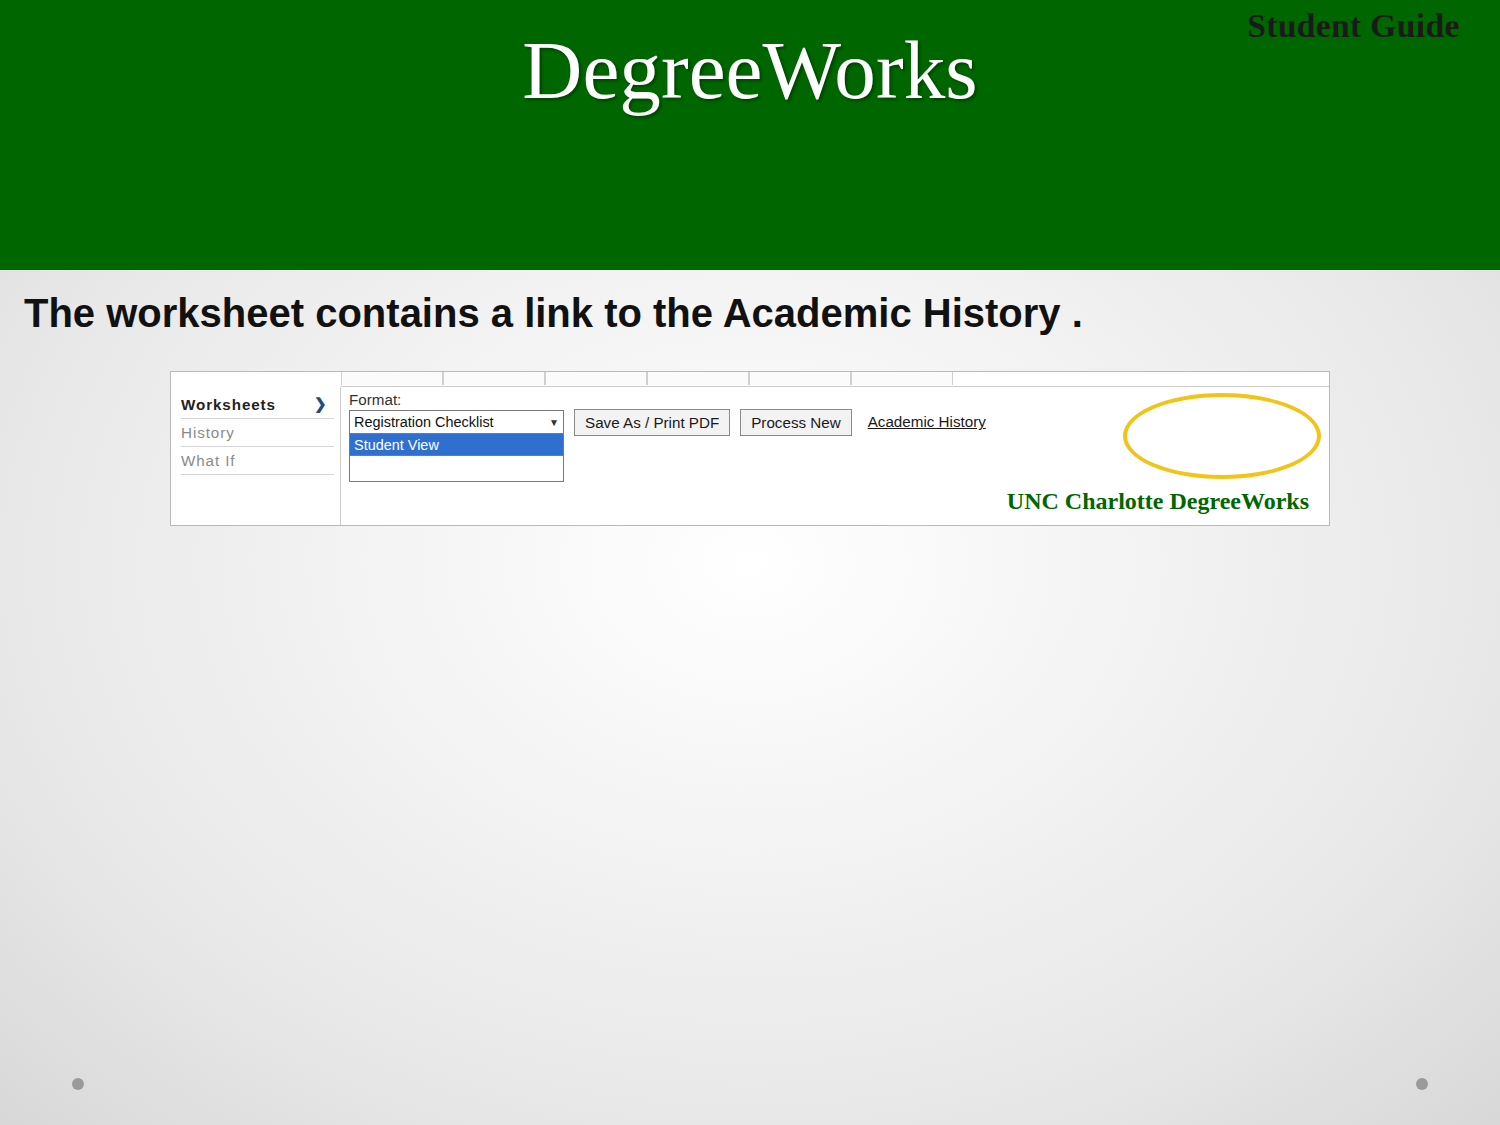Student Guide
DegreeWorks
The worksheet contains a link to the Academic History .
Worksheets
History
What If
Format:
Registration Checklist▼
Student View
Save As / Print PDF
Process New
Academic History
UNC Charlotte DegreeWorks